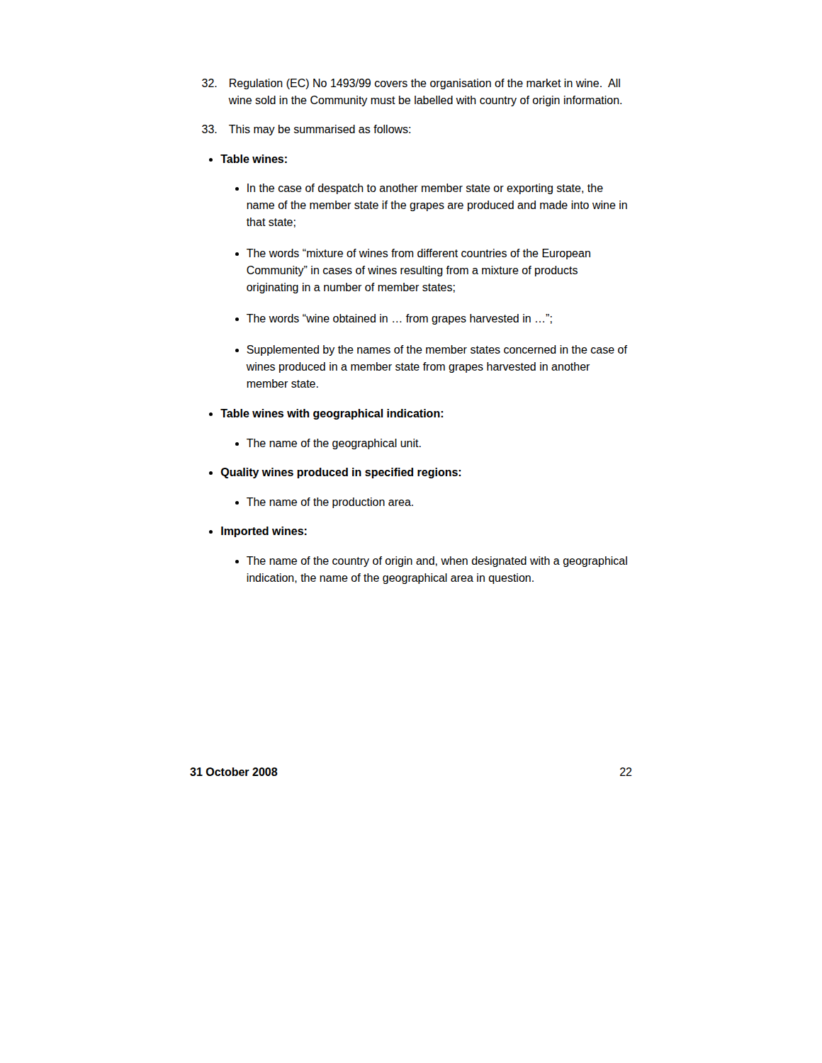Regulation (EC) No 1493/99 covers the organisation of the market in wine. All wine sold in the Community must be labelled with country of origin information.
This may be summarised as follows:
Table wines:
In the case of despatch to another member state or exporting state, the name of the member state if the grapes are produced and made into wine in that state;
The words “mixture of wines from different countries of the European Community” in cases of wines resulting from a mixture of products originating in a number of member states;
The words “wine obtained in … from grapes harvested in …”;
Supplemented by the names of the member states concerned in the case of wines produced in a member state from grapes harvested in another member state.
Table wines with geographical indication:
The name of the geographical unit.
Quality wines produced in specified regions:
The name of the production area.
Imported wines:
The name of the country of origin and, when designated with a geographical indication, the name of the geographical area in question.
31 October 2008 22